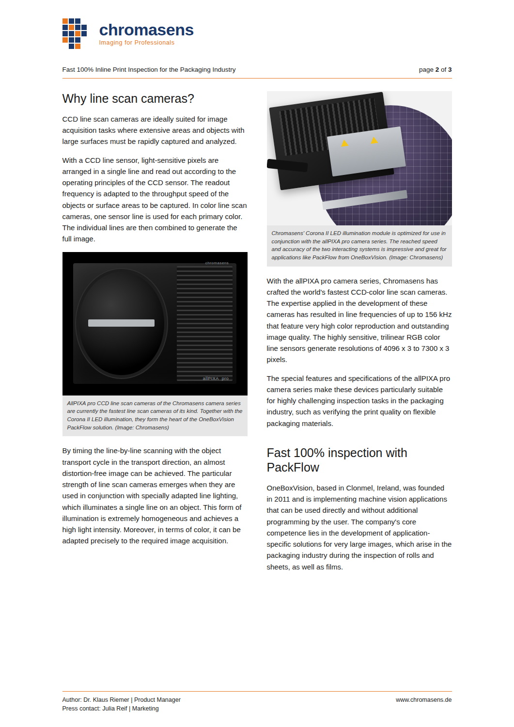chromasens
Imaging for Professionals
Fast 100% Inline Print Inspection for the Packaging Industry
page 2 of 3
Why line scan cameras?
CCD line scan cameras are ideally suited for image acquisition tasks where extensive areas and objects with large surfaces must be rapidly captured and analyzed.
With a CCD line sensor, light-sensitive pixels are arranged in a single line and read out according to the operating principles of the CCD sensor. The readout frequency is adapted to the throughput speed of the objects or surface areas to be captured. In color line scan cameras, one sensor line is used for each primary color. The individual lines are then combined to generate the full image.
chromasens
allPIXA pro
AllPIXA pro CCD line scan cameras of the Chromasens camera series are currently the fastest line scan cameras of its kind. Together with the Corona II LED illumination, they form the heart of the OneBoxVision PackFlow solution. (Image: Chromasens)
By timing the line-by-line scanning with the object transport cycle in the transport direction, an almost distortion-free image can be achieved. The particular strength of line scan cameras emerges when they are used in conjunction with specially adapted line lighting, which illuminates a single line on an object. This form of illumination is extremely homogeneous and achieves a high light intensity. Moreover, in terms of color, it can be adapted precisely to the required image acquisition.
Chromasens' Corona II LED illumination module is optimized for use in conjunction with the allPIXA pro camera series. The reached speed and accuracy of the two interacting systems is impressive and great for applications like PackFlow from OneBoxVision. (Image: Chromasens)
With the allPIXA pro camera series, Chromasens has crafted the world's fastest CCD-color line scan cameras. The expertise applied in the development of these cameras has resulted in line frequencies of up to 156 kHz that feature very high color reproduction and outstanding image quality. The highly sensitive, trilinear RGB color line sensors generate resolutions of 4096 x 3 to 7300 x 3 pixels.
The special features and specifications of the allPIXA pro camera series make these devices particularly suitable for highly challenging inspection tasks in the packaging industry, such as verifying the print quality on flexible packaging materials.
Fast 100% inspection with PackFlow
OneBoxVision, based in Clonmel, Ireland, was founded in 2011 and is implementing machine vision applications that can be used directly and without additional programming by the user. The company's core competence lies in the development of application-specific solutions for very large images, which arise in the packaging industry during the inspection of rolls and sheets, as well as films.
Author: Dr. Klaus Riemer | Product Manager
Press contact: Julia Reif | Marketing
www.chromasens.de